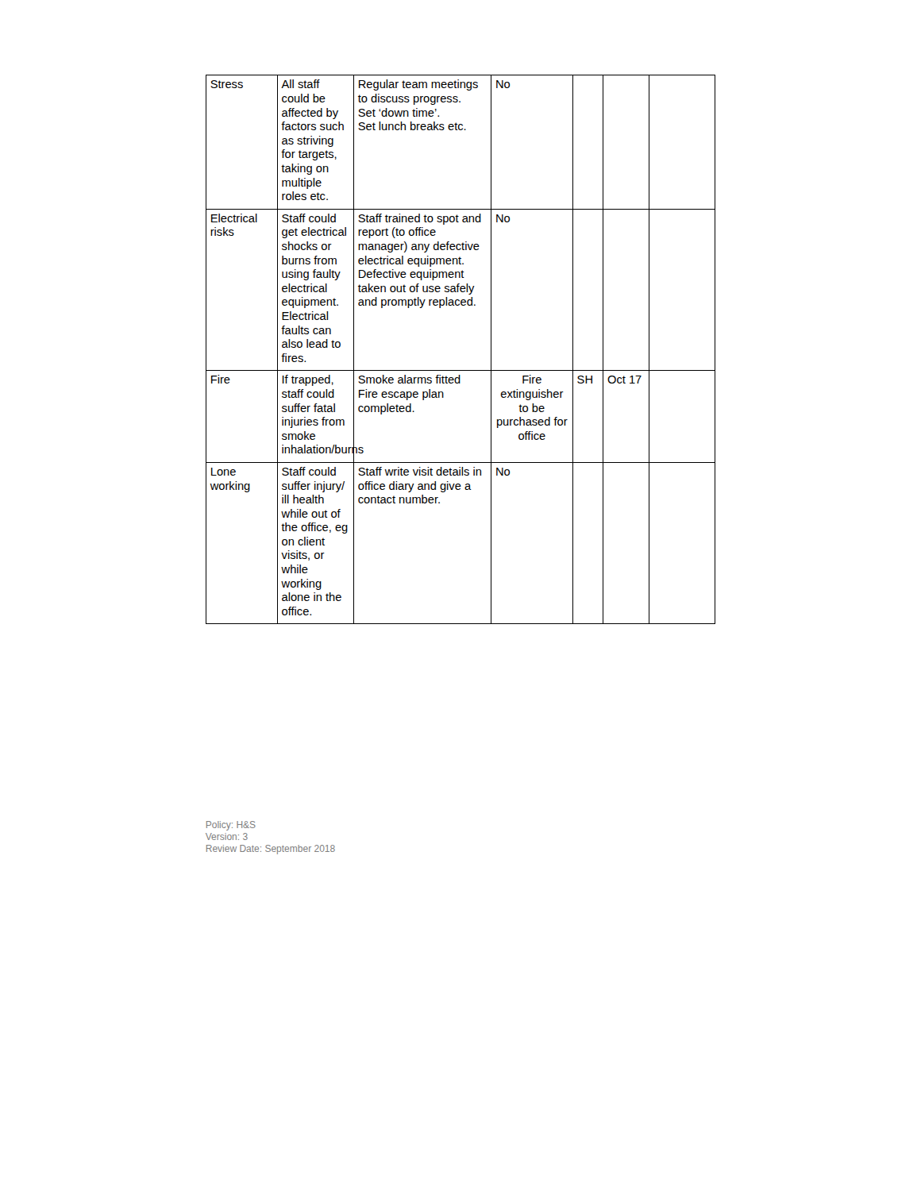| Stress | All staff could be affected by factors such as striving for targets, taking on multiple roles etc. | Regular team meetings to discuss progress. Set ‘down time’. Set lunch breaks etc. | No | | | |
| Electrical risks | Staff could get electrical shocks or burns from using faulty electrical equipment. Electrical faults can also lead to fires. | Staff trained to spot and report (to office manager) any defective electrical equipment. Defective equipment taken out of use safely and promptly replaced. | No | | | |
| Fire | If trapped, staff could suffer fatal injuries from smoke inhalation/burns | Smoke alarms fitted Fire escape plan completed. | Fire extinguisher to be purchased for office | SH | Oct 17 | |
| Lone working | Staff could suffer injury/ ill health while out of the office, eg on client visits, or while working alone in the office. | Staff write visit details in office diary and give a contact number. | No | | | |
Policy: H&S
Version: 3
Review Date: September 2018